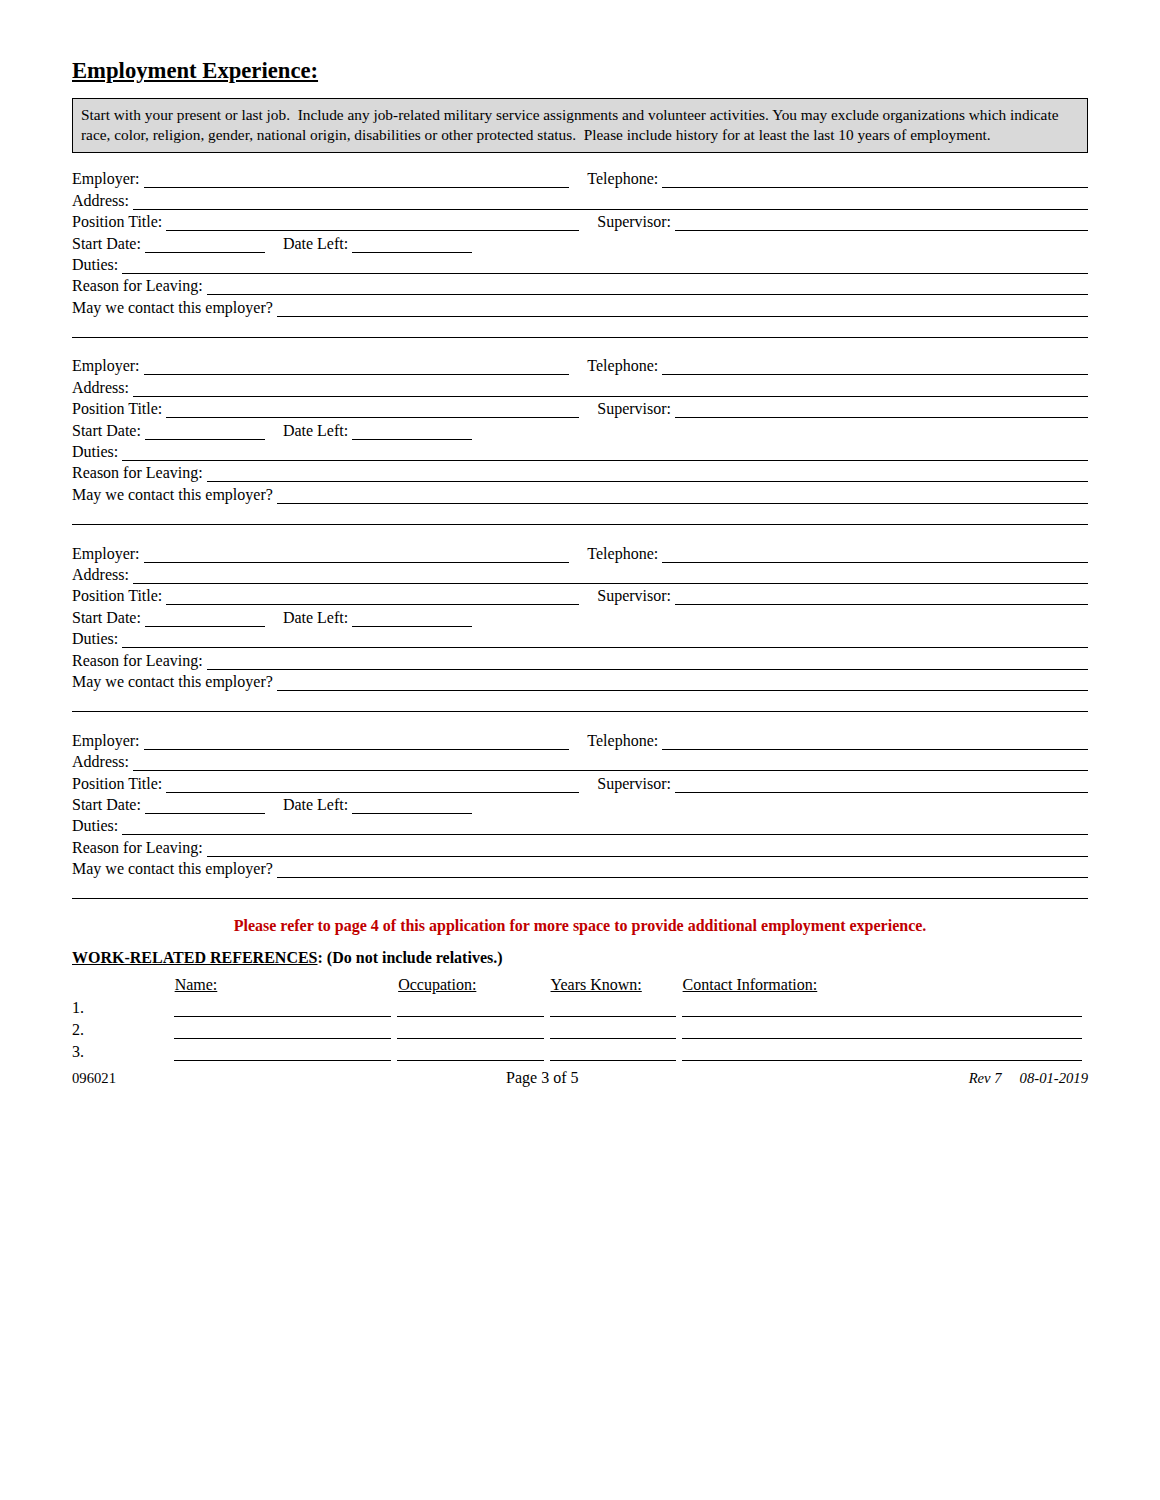Employment Experience:
Start with your present or last job. Include any job-related military service assignments and volunteer activities. You may exclude organizations which indicate race, color, religion, gender, national origin, disabilities or other protected status. Please include history for at least the last 10 years of employment.
Employer: Telephone:
Address:
Position Title: Supervisor:
Start Date: Date Left:
Duties:
Reason for Leaving:
May we contact this employer?
Employer: Telephone:
Address:
Position Title: Supervisor:
Start Date: Date Left:
Duties:
Reason for Leaving:
May we contact this employer?
Employer: Telephone:
Address:
Position Title: Supervisor:
Start Date: Date Left:
Duties:
Reason for Leaving:
May we contact this employer?
Employer: Telephone:
Address:
Position Title: Supervisor:
Start Date: Date Left:
Duties:
Reason for Leaving:
May we contact this employer?
Please refer to page 4 of this application for more space to provide additional employment experience.
WORK-RELATED REFERENCES: (Do not include relatives.)
| | Name: | Occupation: | Years Known: | Contact Information: |
| --- | --- | --- | --- | --- |
| 1. | | | | |
| 2. | | | | |
| 3. | | | | |
096021
Page 3 of 5
Rev 708-01-2019